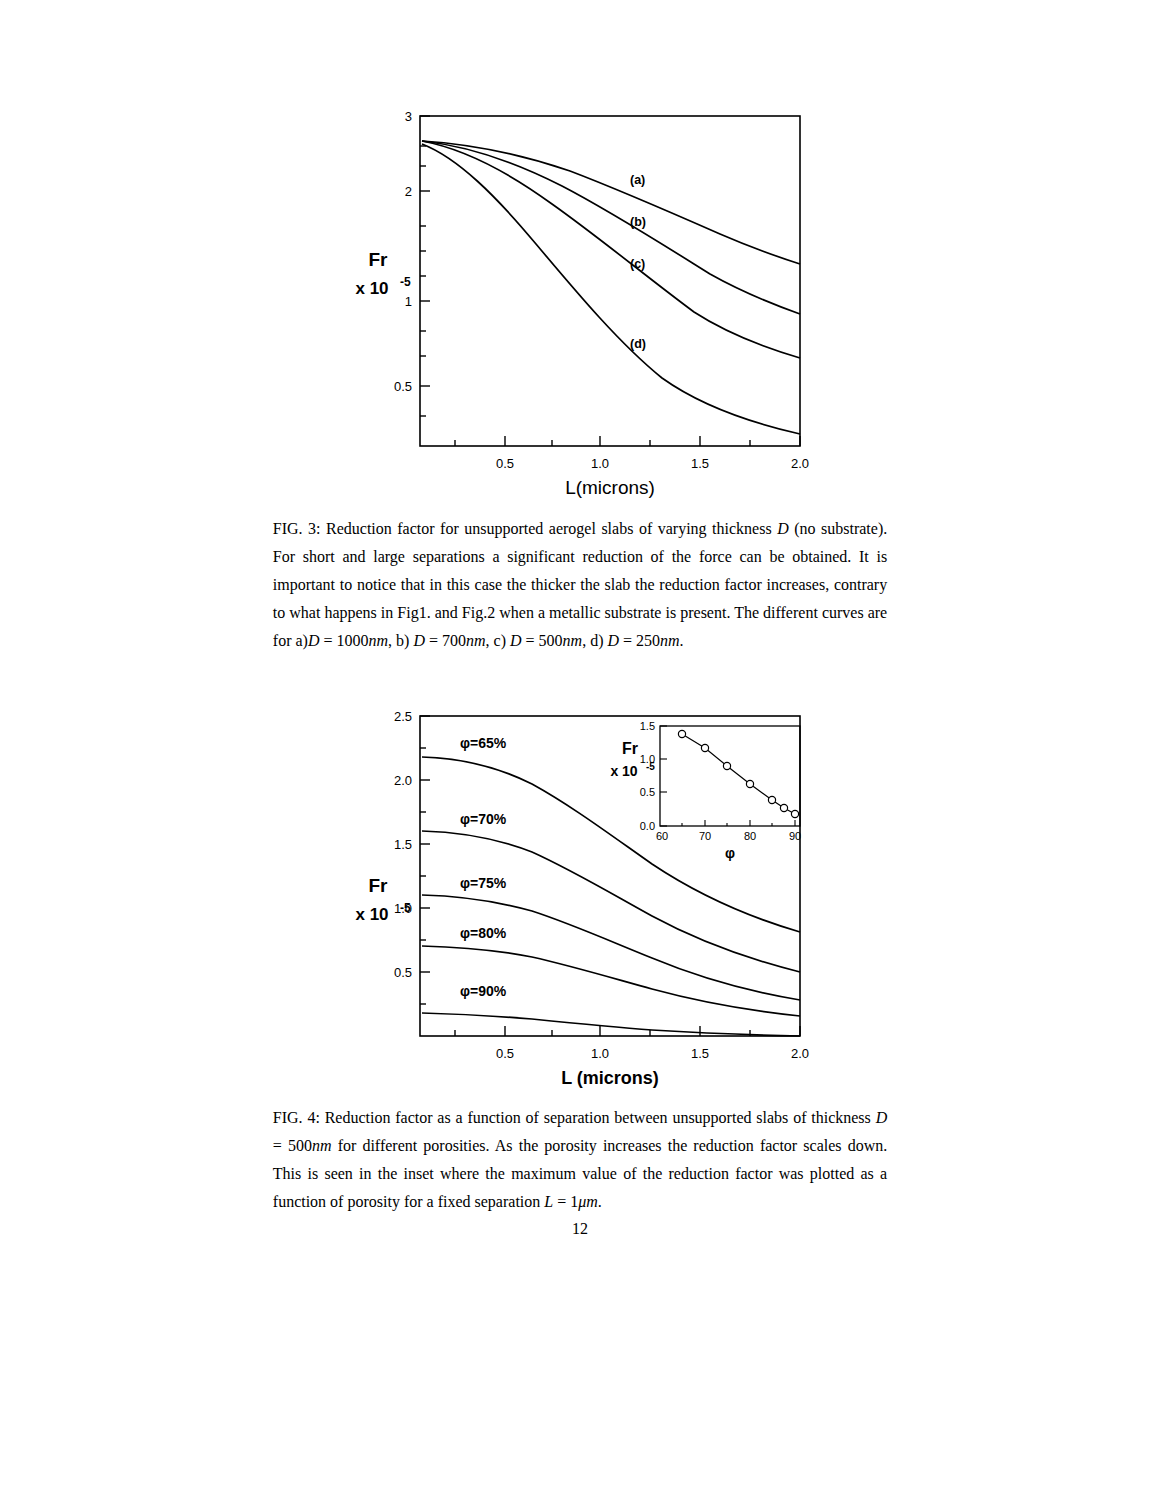3 2 1 0.5 0.5 1.0 1.5 2.0 L(microns) Fr x 10 -5 (a) (b) (c) (d)
FIG. 3: Reduction factor for unsupported aerogel slabs of varying thickness D (no substrate). For short and large separations a significant reduction of the force can be obtained. It is important to notice that in this case the thicker the slab the reduction factor increases, contrary to what happens in Fig1. and Fig.2 when a metallic substrate is present. The different curves are for a)D = 1000nm, b) D = 700nm, c) D = 500nm, d) D = 250nm.
2.5 2.0 1.5 1.0 0.5 0.5 1.0 1.5 2.0 L (microns) Fr x 10 -5 φ=65% φ=70% φ=75% φ=80% φ=90% 1.5 1.0 0.5 0.0 60 70 80 90 φ Fr x 10 -5
FIG. 4: Reduction factor as a function of separation between unsupported slabs of thickness D = 500nm for different porosities. As the porosity increases the reduction factor scales down. This is seen in the inset where the maximum value of the reduction factor was plotted as a function of porosity for a fixed separation L = 1μm.
12